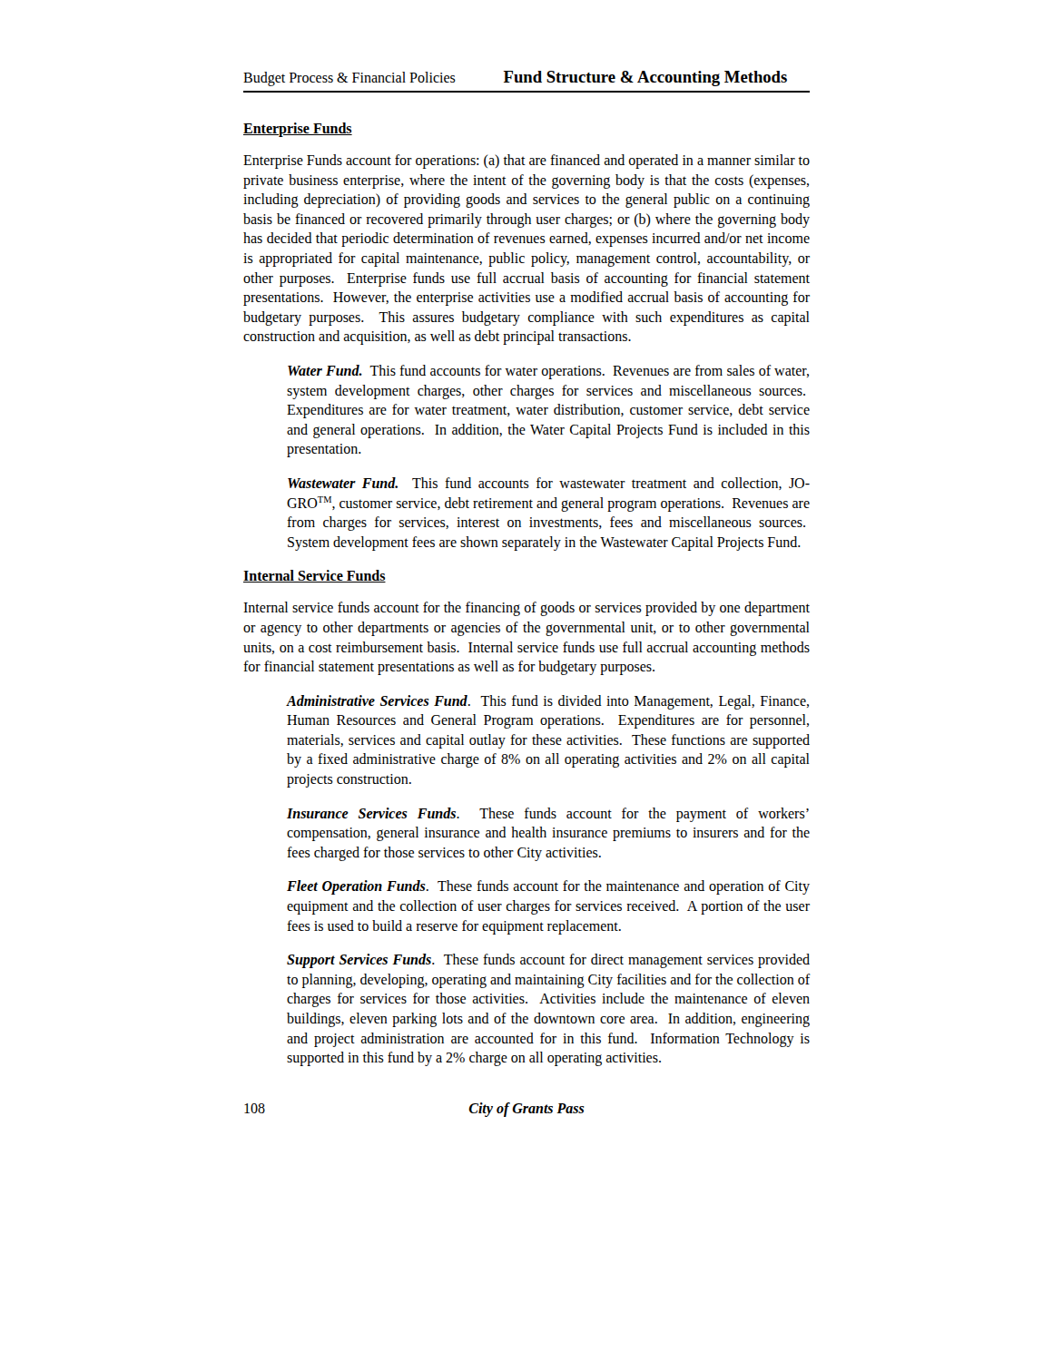Budget Process & Financial Policies
Fund Structure & Accounting Methods
Enterprise Funds
Enterprise Funds account for operations: (a) that are financed and operated in a manner similar to private business enterprise, where the intent of the governing body is that the costs (expenses, including depreciation) of providing goods and services to the general public on a continuing basis be financed or recovered primarily through user charges; or (b) where the governing body has decided that periodic determination of revenues earned, expenses incurred and/or net income is appropriated for capital maintenance, public policy, management control, accountability, or other purposes. Enterprise funds use full accrual basis of accounting for financial statement presentations. However, the enterprise activities use a modified accrual basis of accounting for budgetary purposes. This assures budgetary compliance with such expenditures as capital construction and acquisition, as well as debt principal transactions.
Water Fund. This fund accounts for water operations. Revenues are from sales of water, system development charges, other charges for services and miscellaneous sources. Expenditures are for water treatment, water distribution, customer service, debt service and general operations. In addition, the Water Capital Projects Fund is included in this presentation.
Wastewater Fund. This fund accounts for wastewater treatment and collection, JO-GROTM, customer service, debt retirement and general program operations. Revenues are from charges for services, interest on investments, fees and miscellaneous sources. System development fees are shown separately in the Wastewater Capital Projects Fund.
Internal Service Funds
Internal service funds account for the financing of goods or services provided by one department or agency to other departments or agencies of the governmental unit, or to other governmental units, on a cost reimbursement basis. Internal service funds use full accrual accounting methods for financial statement presentations as well as for budgetary purposes.
Administrative Services Fund. This fund is divided into Management, Legal, Finance, Human Resources and General Program operations. Expenditures are for personnel, materials, services and capital outlay for these activities. These functions are supported by a fixed administrative charge of 8% on all operating activities and 2% on all capital projects construction.
Insurance Services Funds. These funds account for the payment of workers’ compensation, general insurance and health insurance premiums to insurers and for the fees charged for those services to other City activities.
Fleet Operation Funds. These funds account for the maintenance and operation of City equipment and the collection of user charges for services received. A portion of the user fees is used to build a reserve for equipment replacement.
Support Services Funds. These funds account for direct management services provided to planning, developing, operating and maintaining City facilities and for the collection of charges for services for those activities. Activities include the maintenance of eleven buildings, eleven parking lots and of the downtown core area. In addition, engineering and project administration are accounted for in this fund. Information Technology is supported in this fund by a 2% charge on all operating activities.
108
City of Grants Pass